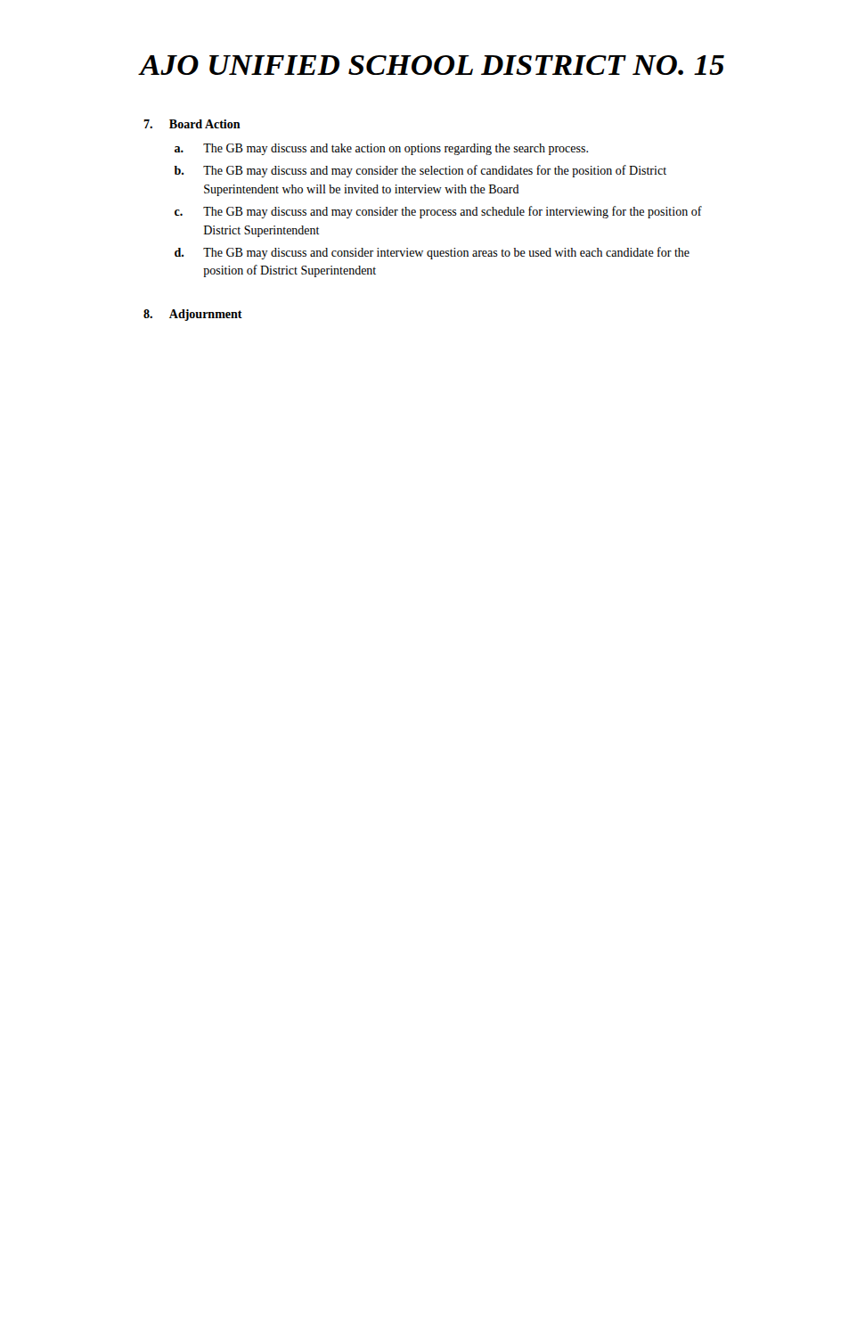AJO UNIFIED SCHOOL DISTRICT NO. 15
7. Board Action
a. The GB may discuss and take action on options regarding the search process.
b. The GB may discuss and may consider the selection of candidates for the position of District Superintendent who will be invited to interview with the Board
c. The GB may discuss and may consider the process and schedule for interviewing for the position of District Superintendent
d. The GB may discuss and consider interview question areas to be used with each candidate for the position of District Superintendent
8. Adjournment